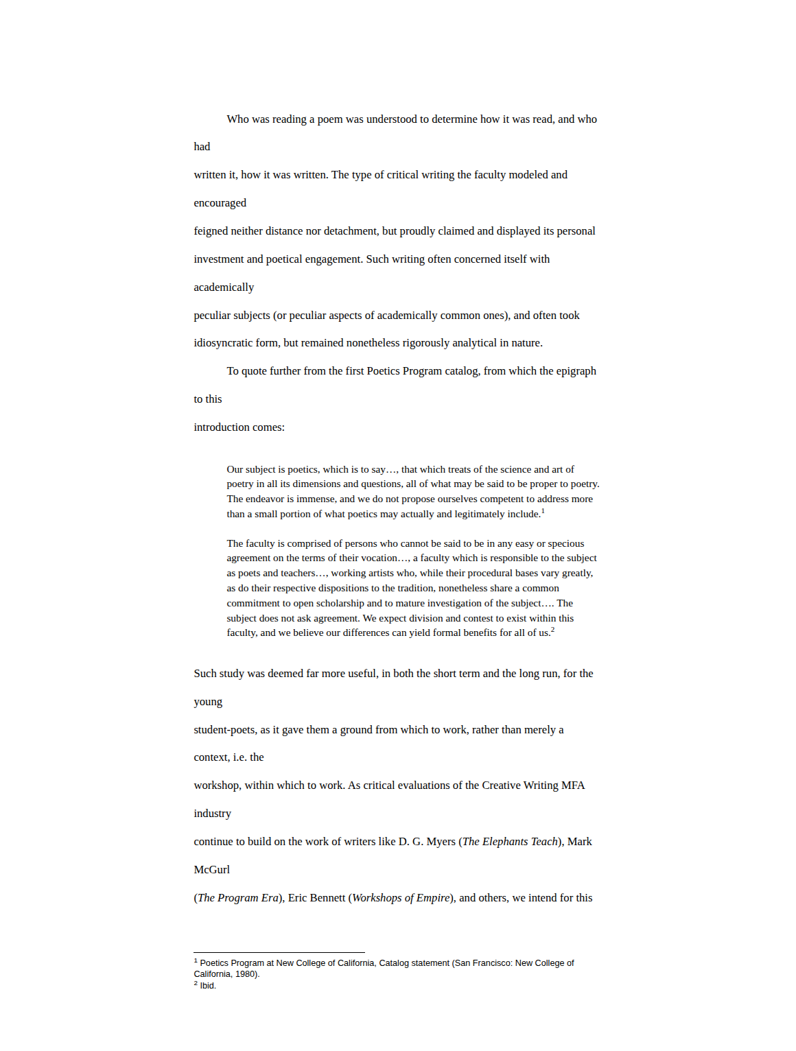Who was reading a poem was understood to determine how it was read, and who had
written it, how it was written. The type of critical writing the faculty modeled and encouraged
feigned neither distance nor detachment, but proudly claimed and displayed its personal
investment and poetical engagement. Such writing often concerned itself with academically
peculiar subjects (or peculiar aspects of academically common ones), and often took
idiosyncratic form, but remained nonetheless rigorously analytical in nature.
To quote further from the first Poetics Program catalog, from which the epigraph to this
introduction comes:
Our subject is poetics, which is to say…, that which treats of the science and art of poetry in all its dimensions and questions, all of what may be said to be proper to poetry. The endeavor is immense, and we do not propose ourselves competent to address more than a small portion of what poetics may actually and legitimately include.1
The faculty is comprised of persons who cannot be said to be in any easy or specious agreement on the terms of their vocation…, a faculty which is responsible to the subject as poets and teachers…, working artists who, while their procedural bases vary greatly, as do their respective dispositions to the tradition, nonetheless share a common commitment to open scholarship and to mature investigation of the subject…. The subject does not ask agreement. We expect division and contest to exist within this faculty, and we believe our differences can yield formal benefits for all of us.2
Such study was deemed far more useful, in both the short term and the long run, for the young
student-poets, as it gave them a ground from which to work, rather than merely a context, i.e. the
workshop, within which to work. As critical evaluations of the Creative Writing MFA industry
continue to build on the work of writers like D. G. Myers (The Elephants Teach), Mark McGurl
(The Program Era), Eric Bennett (Workshops of Empire), and others, we intend for this
1 Poetics Program at New College of California, Catalog statement (San Francisco: New College of California, 1980).
2 Ibid.